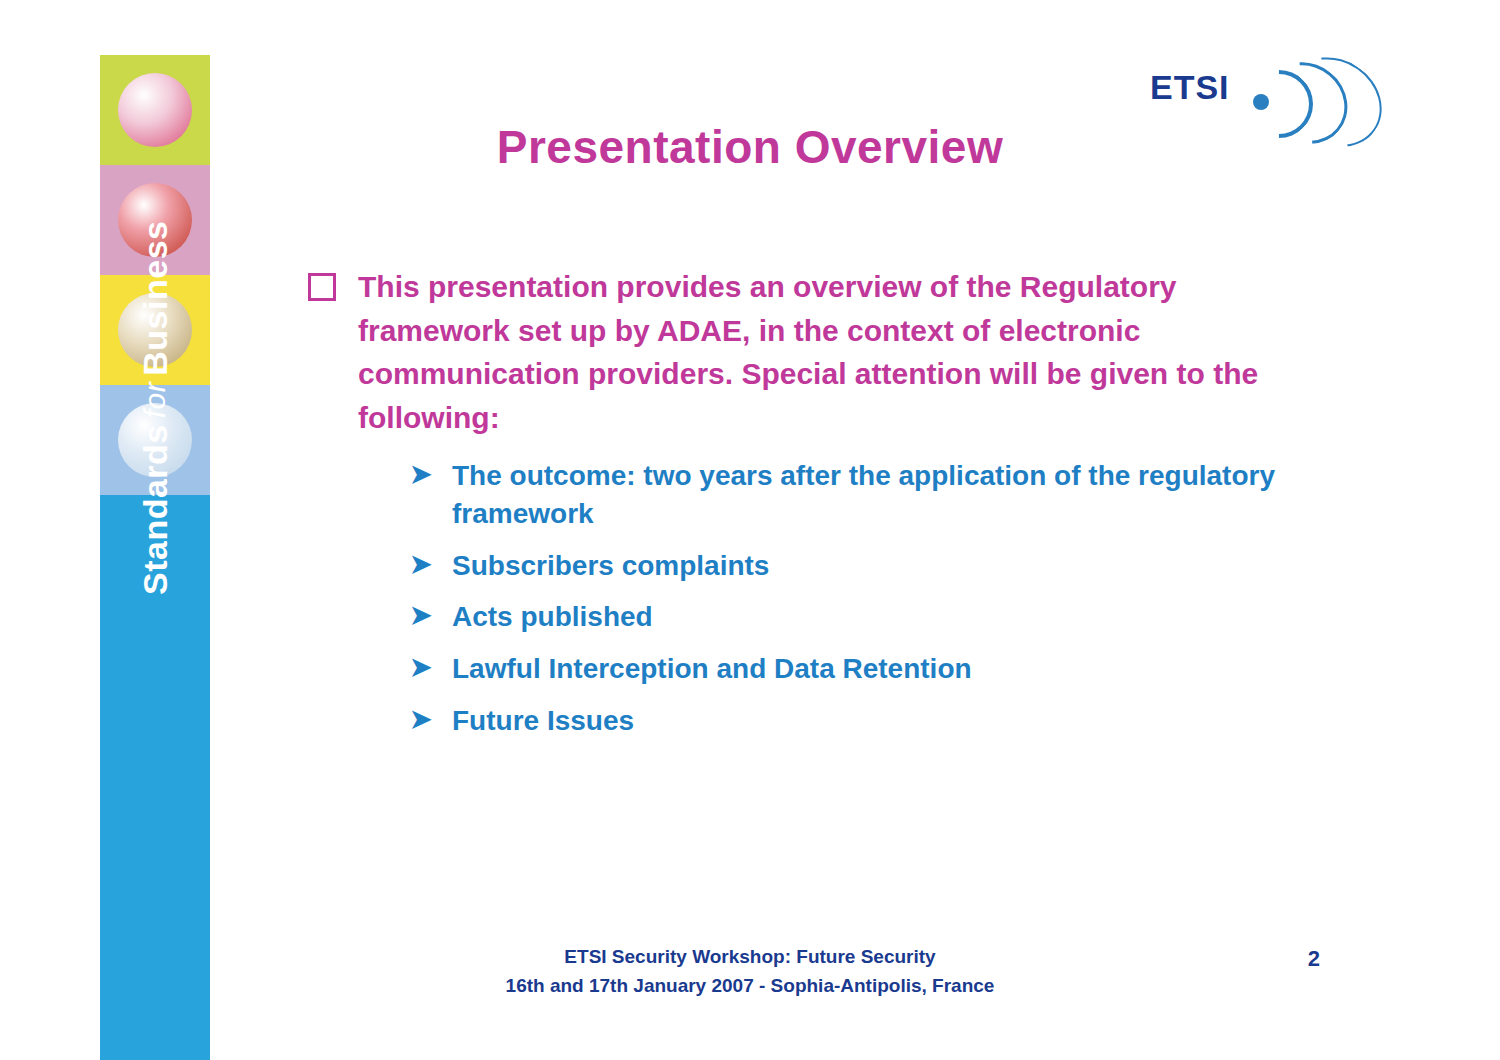Standards for Business
ETSI
Presentation Overview
This presentation provides an overview of the Regulatory framework set up by ADAE, in the context of electronic communication providers. Special attention will be given to the following:
The outcome: two years after the application of the regulatory framework
Subscribers complaints
Acts published
Lawful Interception and Data Retention
Future Issues
ETSI Security Workshop: Future Security
16th and 17th January 2007 - Sophia-Antipolis, France
2